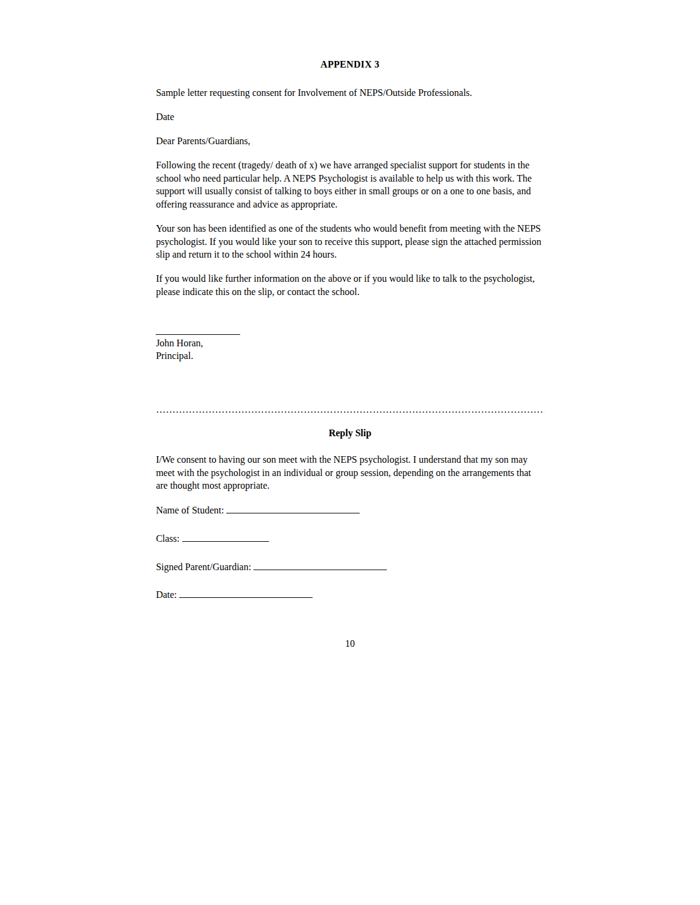APPENDIX 3
Sample letter requesting consent for Involvement of NEPS/Outside Professionals.
Date
Dear Parents/Guardians,
Following the recent (tragedy/ death of x) we have arranged specialist support for students in the school who need particular help. A NEPS Psychologist is available to help us with this work. The support will usually consist of talking to boys either in small groups or on a one to one basis, and offering reassurance and advice as appropriate.
Your son has been identified as one of the students who would benefit from meeting with the NEPS psychologist. If you would like your son to receive this support, please sign the attached permission slip and return it to the school within 24 hours.
If you would like further information on the above or if you would like to talk to the psychologist, please indicate this on the slip, or contact the school.
John Horan,
Principal.
…………………………………………………………………………………………………………...
Reply Slip
I/We consent to having our son meet with the NEPS psychologist. I understand that my son may meet with the psychologist in an individual or group session, depending on the arrangements that are thought most appropriate.
Name of Student:
Class:
Signed Parent/Guardian:
Date:
10